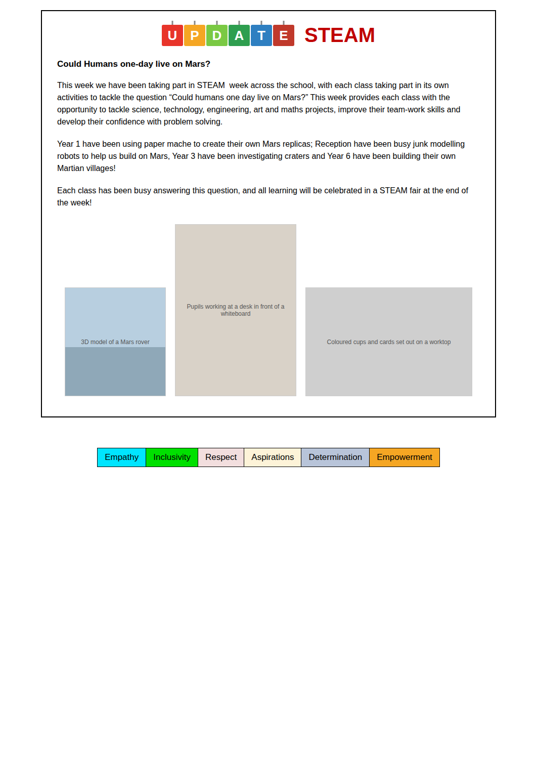UPDATE
STEAM
Could Humans one-day live on Mars?
This week we have been taking part in STEAM week across the school, with each class taking part in its own activities to tackle the question “Could humans one day live on Mars?” This week provides each class with the opportunity to tackle science, technology, engineering, art and maths projects, improve their team-work skills and develop their confidence with problem solving.
Year 1 have been using paper mache to create their own Mars replicas; Reception have been busy junk modelling robots to help us build on Mars, Year 3 have been investigating craters and Year 6 have been building their own Martian villages!
Each class has been busy answering this question, and all learning will be celebrated in a STEAM fair at the end of the week!
3D model of a Mars rover
Pupils working at a desk in front of a whiteboard
Coloured cups and cards set out on a worktop
Empathy
Inclusivity
Respect
Aspirations
Determination
Empowerment